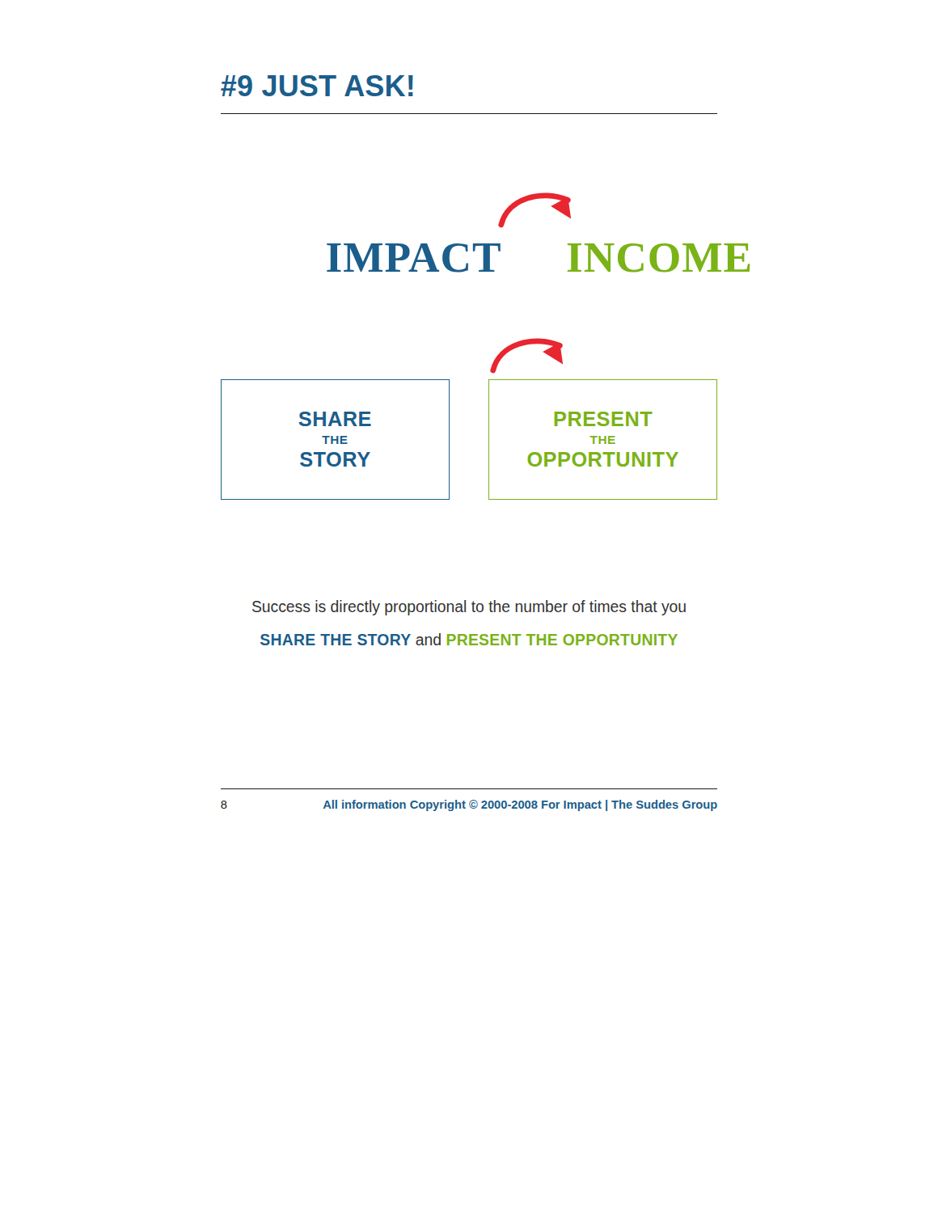#9 JUST ASK!
IMPACT INCOME
SHARE THE STORY
PRESENT THE OPPORTUNITY
Success is directly proportional to the number of times that you
SHARE THE STORY and PRESENT THE OPPORTUNITY
8 All information Copyright © 2000-2008 For Impact | The Suddes Group